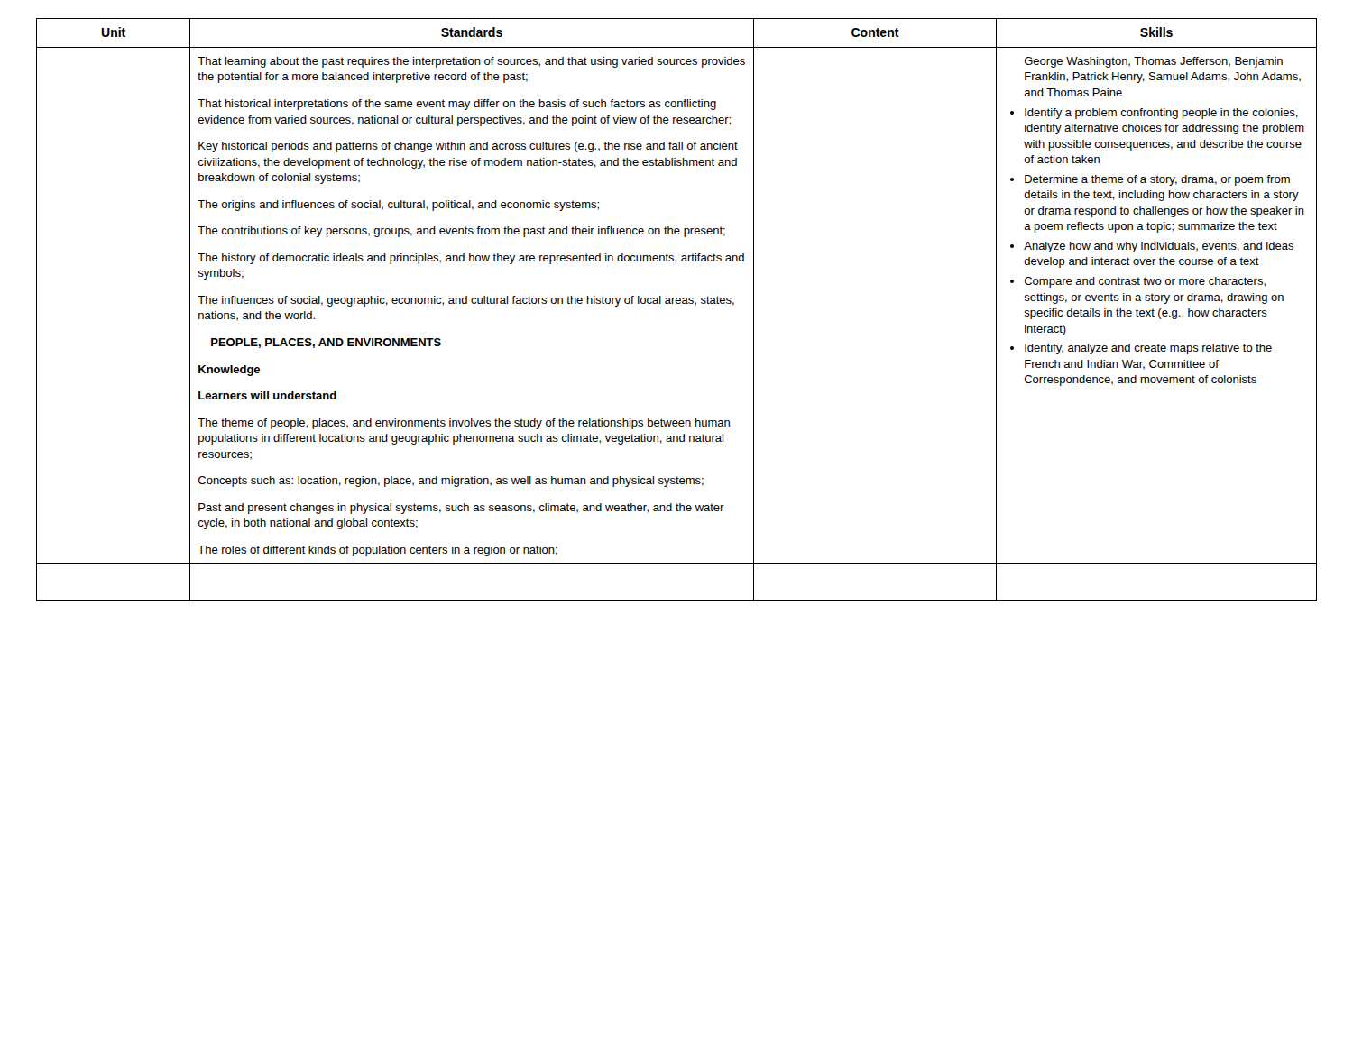| Unit | Standards | Content | Skills |
| --- | --- | --- | --- |
| | That learning about the past requires the interpretation of sources, and that using varied sources provides the potential for a more balanced interpretive record of the past; That historical interpretations of the same event may differ on the basis of such factors as conflicting evidence from varied sources, national or cultural perspectives, and the point of view of the researcher; Key historical periods and patterns of change within and across cultures (e.g., the rise and fall of ancient civilizations, the development of technology, the rise of modem nation-states, and the establishment and breakdown of colonial systems; The origins and influences of social, cultural, political, and economic systems; The contributions of key persons, groups, and events from the past and their influence on the present; The history of democratic ideals and principles, and how they are represented in documents, artifacts and symbols; The influences of social, geographic, economic, and cultural factors on the history of local areas, states, nations, and the world. PEOPLE, PLACES, AND ENVIRONMENTS Knowledge Learners will understand The theme of people, places, and environments involves the study of the relationships between human populations in different locations and geographic phenomena such as climate, vegetation, and natural resources; Concepts such as: location, region, place, and migration, as well as human and physical systems; Past and present changes in physical systems, such as seasons, climate, and weather, and the water cycle, in both national and global contexts; The roles of different kinds of population centers in a region or nation; | | George Washington, Thomas Jefferson, Benjamin Franklin, Patrick Henry, Samuel Adams, John Adams, and Thomas Paine Identify a problem confronting people in the colonies, identify alternative choices for addressing the problem with possible consequences, and describe the course of action taken Determine a theme of a story, drama, or poem from details in the text, including how characters in a story or drama respond to challenges or how the speaker in a poem reflects upon a topic; summarize the text Analyze how and why individuals, events, and ideas develop and interact over the course of a text Compare and contrast two or more characters, settings, or events in a story or drama, drawing on specific details in the text (e.g., how characters interact) Identify, analyze and create maps relative to the French and Indian War, Committee of Correspondence, and movement of colonists |